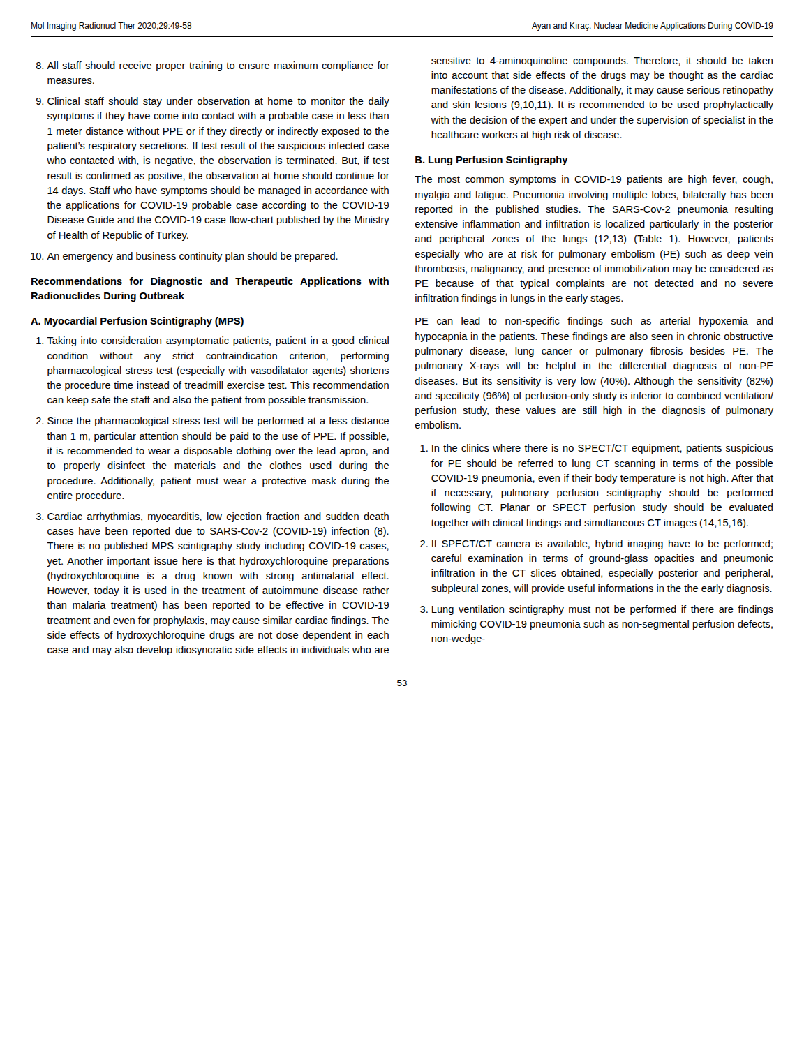Mol Imaging Radionucl Ther 2020;29:49-58 Ayan and Kıraç. Nuclear Medicine Applications During COVID-19
All staff should receive proper training to ensure maximum compliance for measures.
Clinical staff should stay under observation at home to monitor the daily symptoms if they have come into contact with a probable case in less than 1 meter distance without PPE or if they directly or indirectly exposed to the patient’s respiratory secretions. If test result of the suspicious infected case who contacted with, is negative, the observation is terminated. But, if test result is confirmed as positive, the observation at home should continue for 14 days. Staff who have symptoms should be managed in accordance with the applications for COVID-19 probable case according to the COVID-19 Disease Guide and the COVID-19 case flow-chart published by the Ministry of Health of Republic of Turkey.
An emergency and business continuity plan should be prepared.
Recommendations for Diagnostic and Therapeutic Applications with Radionuclides During Outbreak
A. Myocardial Perfusion Scintigraphy (MPS)
Taking into consideration asymptomatic patients, patient in a good clinical condition without any strict contraindication criterion, performing pharmacological stress test (especially with vasodilatator agents) shortens the procedure time instead of treadmill exercise test. This recommendation can keep safe the staff and also the patient from possible transmission.
Since the pharmacological stress test will be performed at a less distance than 1 m, particular attention should be paid to the use of PPE. If possible, it is recommended to wear a disposable clothing over the lead apron, and to properly disinfect the materials and the clothes used during the procedure. Additionally, patient must wear a protective mask during the entire procedure.
Cardiac arrhythmias, myocarditis, low ejection fraction and sudden death cases have been reported due to SARS-Cov-2 (COVID-19) infection (8). There is no published MPS scintigraphy study including COVID-19 cases, yet. Another important issue here is that hydroxychloroquine preparations (hydroxychloroquine is a drug known with strong antimalarial effect. However, today it is used in the treatment of autoimmune disease rather than malaria treatment) has been reported to be effective in COVID-19 treatment and even for prophylaxis, may cause similar cardiac findings. The side effects of hydroxychloroquine drugs are not dose dependent in each case and may also develop idiosyncratic side effects in individuals who are sensitive to 4-aminoquinoline compounds. Therefore, it should be taken into account that side effects of the drugs may be thought as the cardiac manifestations of the disease. Additionally, it may cause serious retinopathy and skin lesions (9,10,11). It is recommended to be used prophylactically with the decision of the expert and under the supervision of specialist in the healthcare workers at high risk of disease.
B. Lung Perfusion Scintigraphy
The most common symptoms in COVID-19 patients are high fever, cough, myalgia and fatigue. Pneumonia involving multiple lobes, bilaterally has been reported in the published studies. The SARS-Cov-2 pneumonia resulting extensive inflammation and infiltration is localized particularly in the posterior and peripheral zones of the lungs (12,13) (Table 1). However, patients especially who are at risk for pulmonary embolism (PE) such as deep vein thrombosis, malignancy, and presence of immobilization may be considered as PE because of that typical complaints are not detected and no severe infiltration findings in lungs in the early stages.
PE can lead to non-specific findings such as arterial hypoxemia and hypocapnia in the patients. These findings are also seen in chronic obstructive pulmonary disease, lung cancer or pulmonary fibrosis besides PE. The pulmonary X-rays will be helpful in the differential diagnosis of non-PE diseases. But its sensitivity is very low (40%). Although the sensitivity (82%) and specificity (96%) of perfusion-only study is inferior to combined ventilation/ perfusion study, these values are still high in the diagnosis of pulmonary embolism.
In the clinics where there is no SPECT/CT equipment, patients suspicious for PE should be referred to lung CT scanning in terms of the possible COVID-19 pneumonia, even if their body temperature is not high. After that if necessary, pulmonary perfusion scintigraphy should be performed following CT. Planar or SPECT perfusion study should be evaluated together with clinical findings and simultaneous CT images (14,15,16).
If SPECT/CT camera is available, hybrid imaging have to be performed; careful examination in terms of ground-glass opacities and pneumonic infiltration in the CT slices obtained, especially posterior and peripheral, subpleural zones, will provide useful informations in the the early diagnosis.
Lung ventilation scintigraphy must not be performed if there are findings mimicking COVID-19 pneumonia such as non-segmental perfusion defects, non-wedge-
53